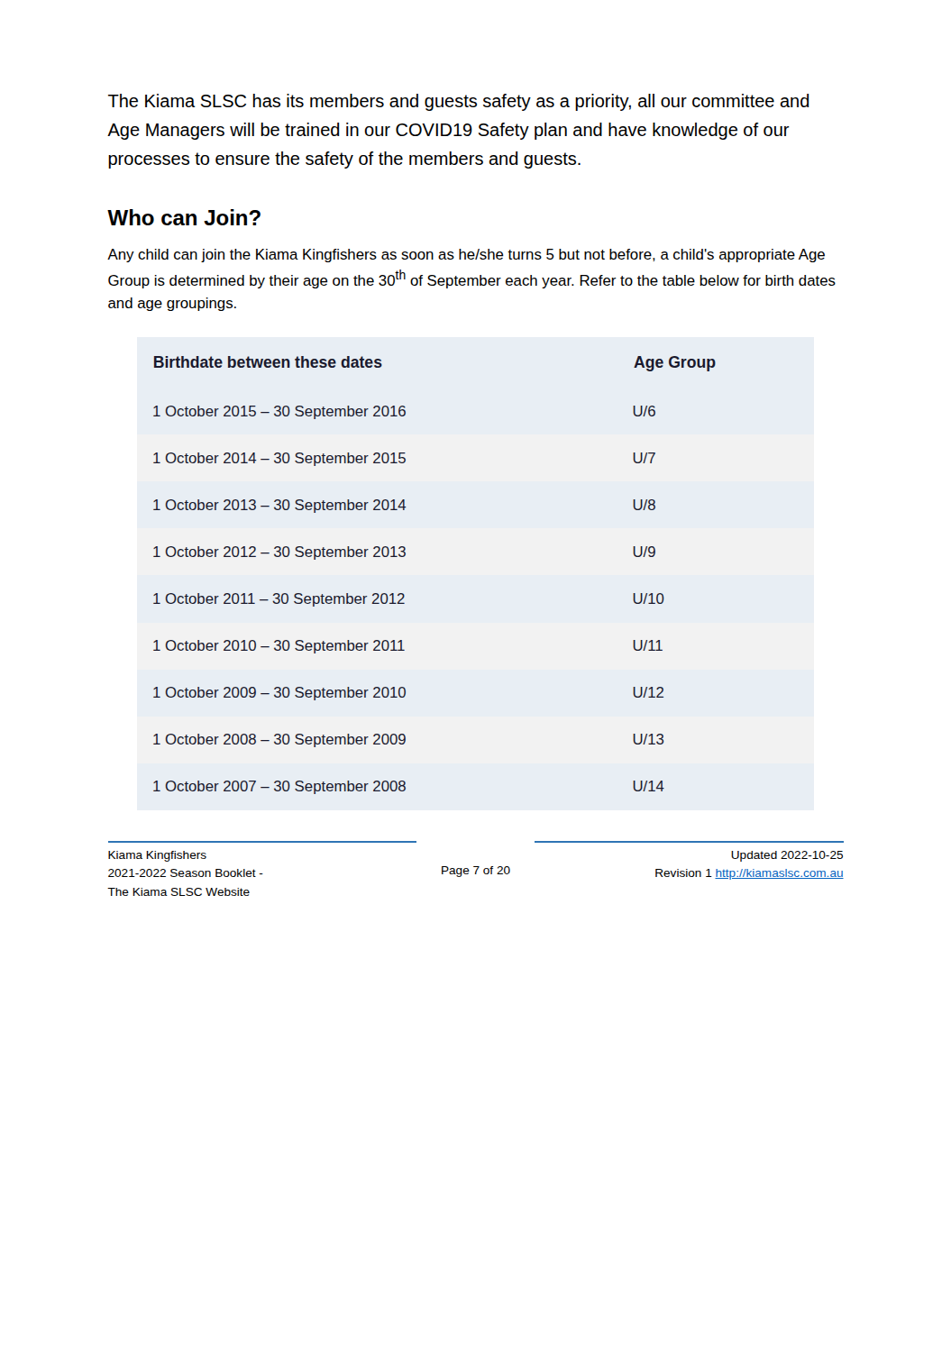The Kiama SLSC has its members and guests safety as a priority, all our committee and Age Managers will be trained in our COVID19 Safety plan and have knowledge of our processes to ensure the safety of the members and guests.
Who can Join?
Any child can join the Kiama Kingfishers as soon as he/she turns 5 but not before, a child's appropriate Age Group is determined by their age on the 30th of September each year. Refer to the table below for birth dates and age groupings.
| Birthdate between these dates | Age Group |
| --- | --- |
| 1 October 2015 – 30 September 2016 | U/6 |
| 1 October 2014 – 30 September 2015 | U/7 |
| 1 October 2013 – 30 September 2014 | U/8 |
| 1 October 2012 – 30 September 2013 | U/9 |
| 1 October 2011 – 30 September 2012 | U/10 |
| 1 October 2010 – 30 September 2011 | U/11 |
| 1 October 2009 – 30 September 2010 | U/12 |
| 1 October 2008 – 30 September 2009 | U/13 |
| 1 October 2007 – 30 September 2008 | U/14 |
Kiama Kingfishers
2021-2022 Season Booklet -
The Kiama SLSC Website
Page 7 of 20
Updated 2022-10-25
Revision 1 http://kiamaslsc.com.au